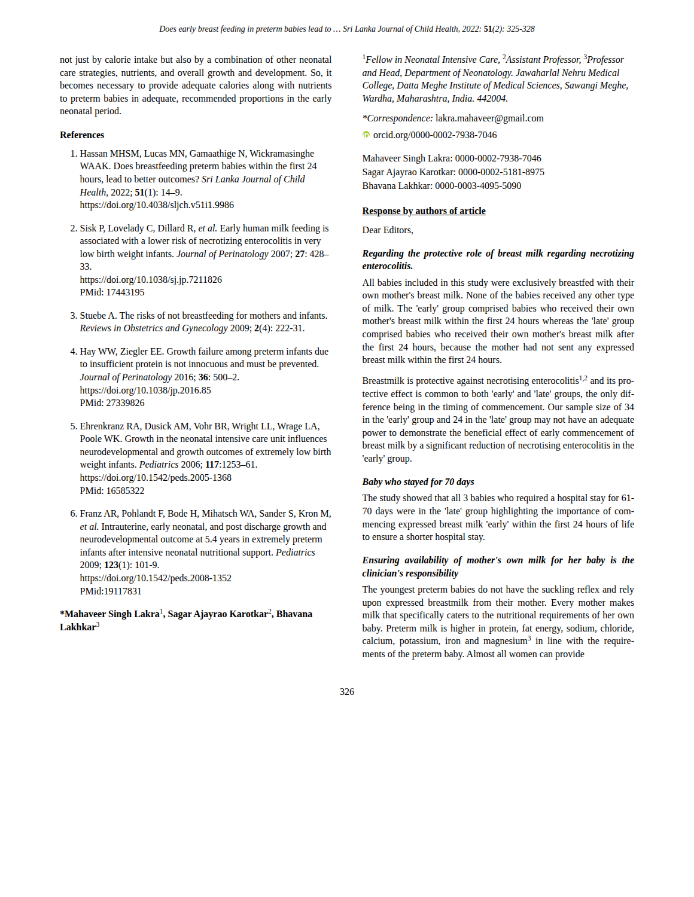Does early breast feeding in preterm babies lead to … Sri Lanka Journal of Child Health, 2022: 51(2): 325-328
not just by calorie intake but also by a combination of other neonatal care strategies, nutrients, and overall growth and development. So, it becomes necessary to provide adequate calories along with nutrients to preterm babies in adequate, recommended proportions in the early neonatal period.
References
Hassan MHSM, Lucas MN, Gamaathige N, Wickramasinghe WAAK. Does breastfeeding preterm babies within the first 24 hours, lead to better outcomes? Sri Lanka Journal of Child Health, 2022; 51(1): 14–9.
https://doi.org/10.4038/sljch.v51i1.9986
Sisk P, Lovelady C, Dillard R, et al. Early human milk feeding is associated with a lower risk of necrotizing enterocolitis in very low birth weight infants. Journal of Perinatology 2007; 27: 428–33.
https://doi.org/10.1038/sj.jp.7211826
PMid: 17443195
Stuebe A. The risks of not breastfeeding for mothers and infants. Reviews in Obstetrics and Gynecology 2009; 2(4): 222-31.
Hay WW, Ziegler EE. Growth failure among preterm infants due to insufficient protein is not innocuous and must be prevented. Journal of Perinatology 2016; 36: 500–2.
https://doi.org/10.1038/jp.2016.85
PMid: 27339826
Ehrenkranz RA, Dusick AM, Vohr BR, Wright LL, Wrage LA, Poole WK. Growth in the neonatal intensive care unit influences neurodevelopmental and growth outcomes of extremely low birth weight infants. Pediatrics 2006; 117:1253–61.
https://doi.org/10.1542/peds.2005-1368
PMid: 16585322
Franz AR, Pohlandt F, Bode H, Mihatsch WA, Sander S, Kron M, et al. Intrauterine, early neonatal, and post discharge growth and neurodevelopmental outcome at 5.4 years in extremely preterm infants after intensive neonatal nutritional support. Pediatrics 2009; 123(1): 101-9.
https://doi.org/10.1542/peds.2008-1352
PMid:19117831
*Mahaveer Singh Lakra1, Sagar Ajayrao Karotkar2, Bhavana Lakhkar3
1Fellow in Neonatal Intensive Care, 2Assistant Professor, 3Professor and Head, Department of Neonatology. Jawaharlal Nehru Medical College, Datta Meghe Institute of Medical Sciences, Sawangi Meghe, Wardha, Maharashtra, India. 442004.
*Correspondence: lakra.mahaveer@gmail.com
iD orcid.org/0000-0002-7938-7046
Mahaveer Singh Lakra: 0000-0002-7938-7046
Sagar Ajayrao Karotkar: 0000-0002-5181-8975
Bhavana Lakhkar: 0000-0003-4095-5090
Response by authors of article
Dear Editors,
Regarding the protective role of breast milk regarding necrotizing enterocolitis.
All babies included in this study were exclusively breastfed with their own mother's breast milk. None of the babies received any other type of milk. The 'early' group comprised babies who received their own mother's breast milk within the first 24 hours whereas the 'late' group comprised babies who received their own mother's breast milk after the first 24 hours, because the mother had not sent any expressed breast milk within the first 24 hours.
Breastmilk is protective against necrotising enterocolitis1,2 and its protective effect is common to both 'early' and 'late' groups, the only difference being in the timing of commencement. Our sample size of 34 in the 'early' group and 24 in the 'late' group may not have an adequate power to demonstrate the beneficial effect of early commencement of breast milk by a significant reduction of necrotising enterocolitis in the 'early' group.
Baby who stayed for 70 days
The study showed that all 3 babies who required a hospital stay for 61-70 days were in the 'late' group highlighting the importance of commencing expressed breast milk 'early' within the first 24 hours of life to ensure a shorter hospital stay.
Ensuring availability of mother's own milk for her baby is the clinician's responsibility
The youngest preterm babies do not have the suckling reflex and rely upon expressed breastmilk from their mother. Every mother makes milk that specifically caters to the nutritional requirements of her own baby. Preterm milk is higher in protein, fat energy, sodium, chloride, calcium, potassium, iron and magnesium3 in line with the requirements of the preterm baby. Almost all women can provide
326